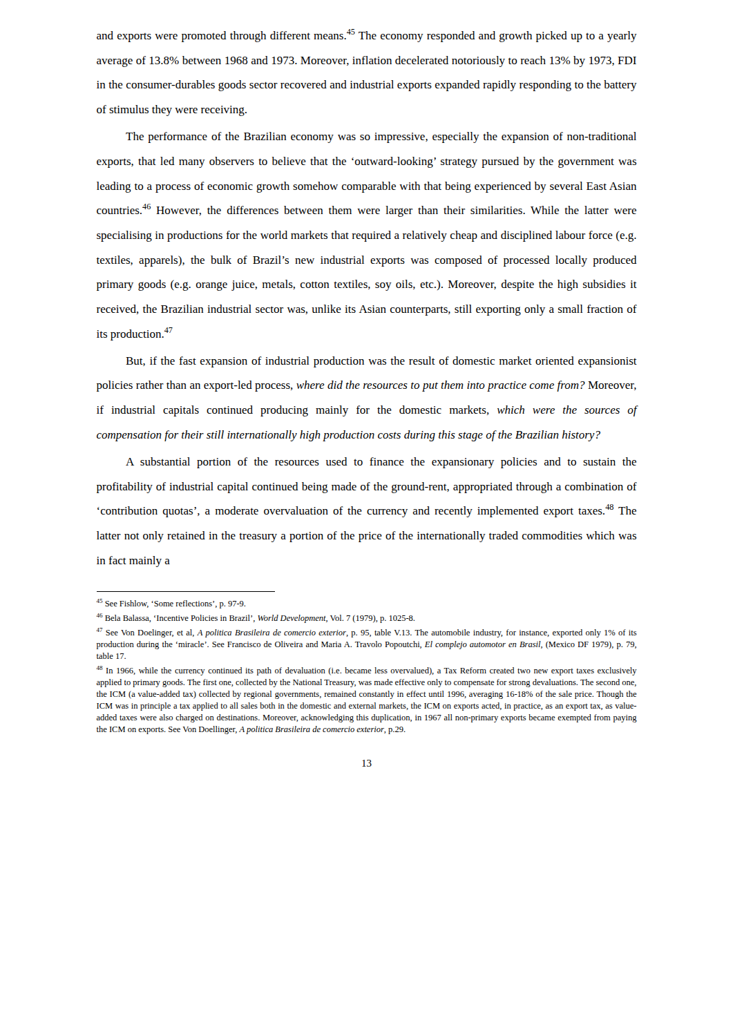and exports were promoted through different means.45 The economy responded and growth picked up to a yearly average of 13.8% between 1968 and 1973. Moreover, inflation decelerated notoriously to reach 13% by 1973, FDI in the consumer-durables goods sector recovered and industrial exports expanded rapidly responding to the battery of stimulus they were receiving.
The performance of the Brazilian economy was so impressive, especially the expansion of non-traditional exports, that led many observers to believe that the ‘outward-looking’ strategy pursued by the government was leading to a process of economic growth somehow comparable with that being experienced by several East Asian countries.46 However, the differences between them were larger than their similarities. While the latter were specialising in productions for the world markets that required a relatively cheap and disciplined labour force (e.g. textiles, apparels), the bulk of Brazil’s new industrial exports was composed of processed locally produced primary goods (e.g. orange juice, metals, cotton textiles, soy oils, etc.). Moreover, despite the high subsidies it received, the Brazilian industrial sector was, unlike its Asian counterparts, still exporting only a small fraction of its production.47
But, if the fast expansion of industrial production was the result of domestic market oriented expansionist policies rather than an export-led process, where did the resources to put them into practice come from? Moreover, if industrial capitals continued producing mainly for the domestic markets, which were the sources of compensation for their still internationally high production costs during this stage of the Brazilian history?
A substantial portion of the resources used to finance the expansionary policies and to sustain the profitability of industrial capital continued being made of the ground-rent, appropriated through a combination of ‘contribution quotas’, a moderate overvaluation of the currency and recently implemented export taxes.48 The latter not only retained in the treasury a portion of the price of the internationally traded commodities which was in fact mainly a
45 See Fishlow, ‘Some reflections’, p. 97-9.
46 Bela Balassa, ‘Incentive Policies in Brazil’, World Development, Vol. 7 (1979), p. 1025-8.
47 See Von Doelinger, et al, A politica Brasileira de comercio exterior, p. 95, table V.13. The automobile industry, for instance, exported only 1% of its production during the ‘miracle’. See Francisco de Oliveira and Maria A. Travolo Popoutchi, El complejo automotor en Brasil, (Mexico DF 1979), p. 79, table 17.
48 In 1966, while the currency continued its path of devaluation (i.e. became less overvalued), a Tax Reform created two new export taxes exclusively applied to primary goods. The first one, collected by the National Treasury, was made effective only to compensate for strong devaluations. The second one, the ICM (a value-added tax) collected by regional governments, remained constantly in effect until 1996, averaging 16-18% of the sale price. Though the ICM was in principle a tax applied to all sales both in the domestic and external markets, the ICM on exports acted, in practice, as an export tax, as value-added taxes were also charged on destinations. Moreover, acknowledging this duplication, in 1967 all non-primary exports became exempted from paying the ICM on exports. See Von Doellinger, A politica Brasileira de comercio exterior, p.29.
13